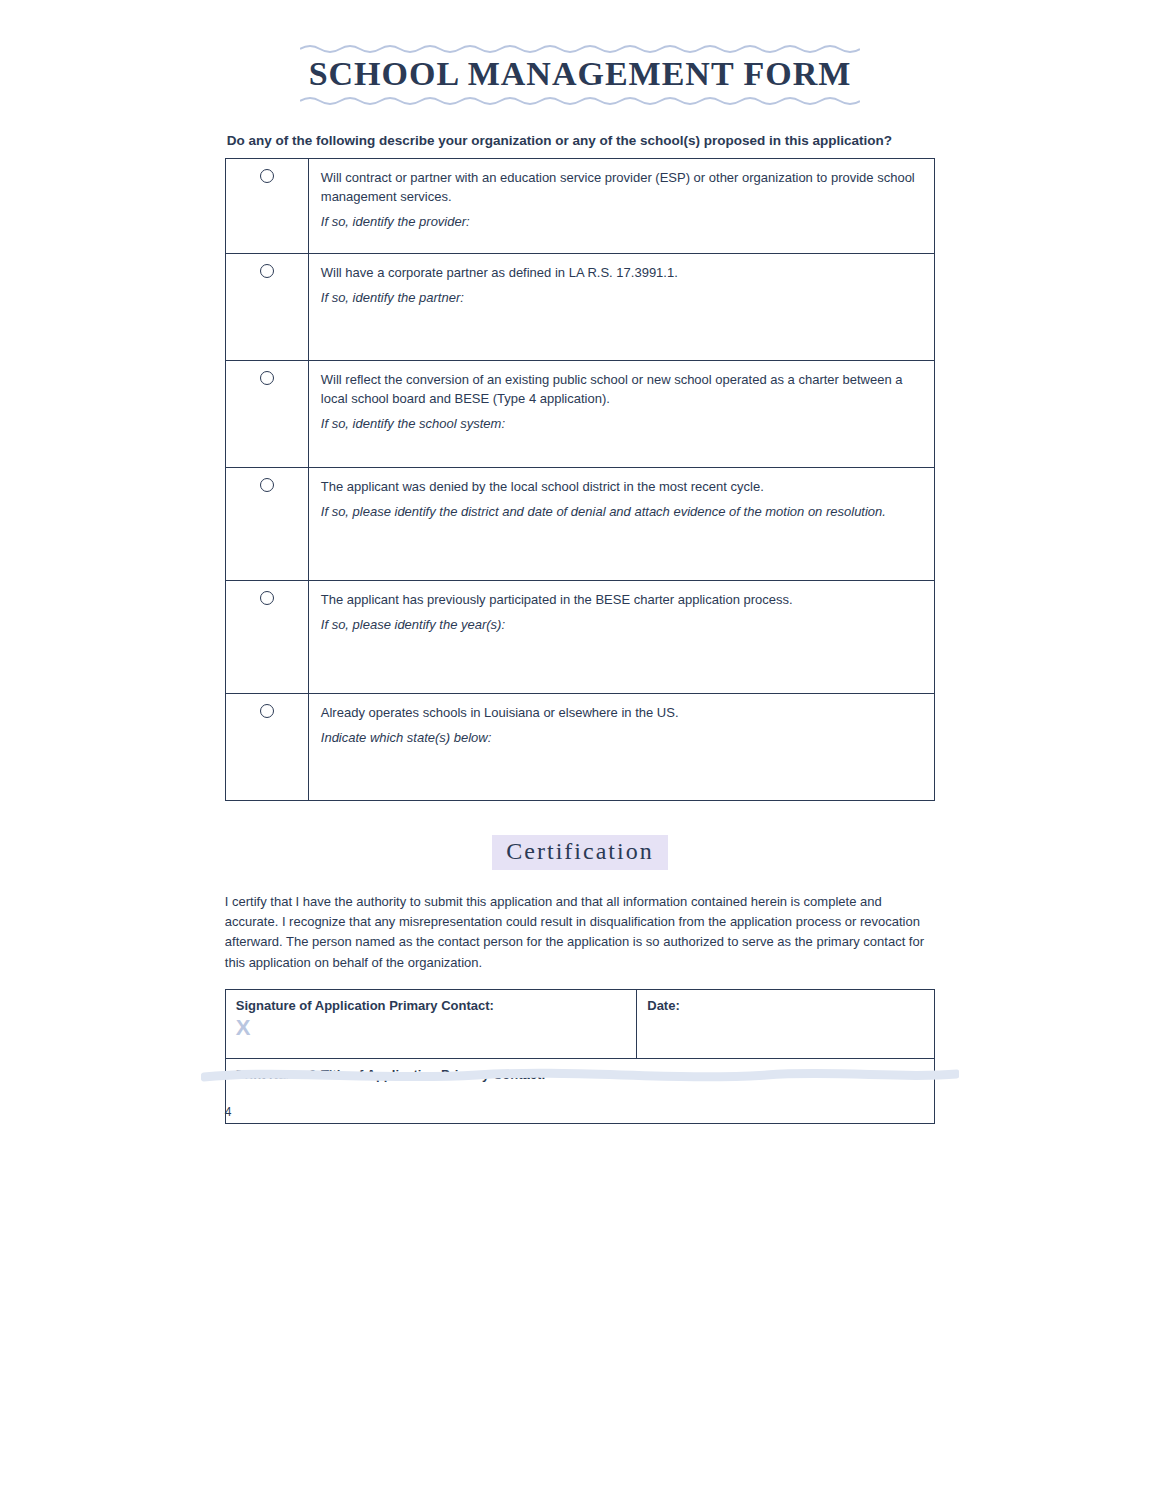SCHOOL MANAGEMENT FORM
Do any of the following describe your organization or any of the school(s) proposed in this application?
| | Will contract or partner with an education service provider (ESP) or other organization to provide school management services. If so, identify the provider: |
| | Will have a corporate partner as defined in LA R.S. 17.3991.1. If so, identify the partner: |
| | Will reflect the conversion of an existing public school or new school operated as a charter between a local school board and BESE (Type 4 application). If so, identify the school system: |
| | The applicant was denied by the local school district in the most recent cycle. If so, please identify the district and date of denial and attach evidence of the motion on resolution. |
| | The applicant has previously participated in the BESE charter application process. If so, please identify the year(s): |
| | Already operates schools in Louisiana or elsewhere in the US. Indicate which state(s) below: |
Certification
I certify that I have the authority to submit this application and that all information contained herein is complete and accurate. I recognize that any misrepresentation could result in disqualification from the application process or revocation afterward. The person named as the contact person for the application is so authorized to serve as the primary contact for this application on behalf of the organization.
| Signature of Application Primary Contact: X | Date: |
| Print Name & Title of Application Primary Contact: |
4